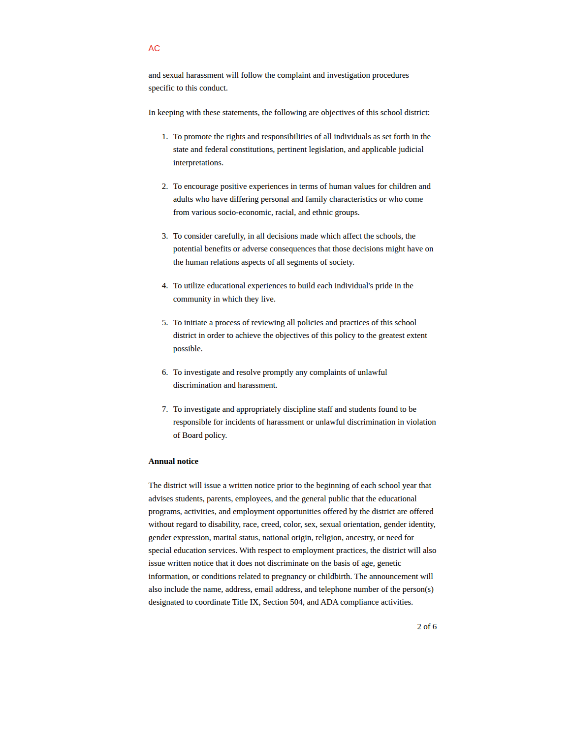AC
and sexual harassment will follow the complaint and investigation procedures specific to this conduct.
In keeping with these statements, the following are objectives of this school district:
To promote the rights and responsibilities of all individuals as set forth in the state and federal constitutions, pertinent legislation, and applicable judicial interpretations.
To encourage positive experiences in terms of human values for children and adults who have differing personal and family characteristics or who come from various socio-economic, racial, and ethnic groups.
To consider carefully, in all decisions made which affect the schools, the potential benefits or adverse consequences that those decisions might have on the human relations aspects of all segments of society.
To utilize educational experiences to build each individual's pride in the community in which they live.
To initiate a process of reviewing all policies and practices of this school district in order to achieve the objectives of this policy to the greatest extent possible.
To investigate and resolve promptly any complaints of unlawful discrimination and harassment.
To investigate and appropriately discipline staff and students found to be responsible for incidents of harassment or unlawful discrimination in violation of Board policy.
Annual notice
The district will issue a written notice prior to the beginning of each school year that advises students, parents, employees, and the general public that the educational programs, activities, and employment opportunities offered by the district are offered without regard to disability, race, creed, color, sex, sexual orientation, gender identity, gender expression, marital status, national origin, religion, ancestry, or need for special education services. With respect to employment practices, the district will also issue written notice that it does not discriminate on the basis of age, genetic information, or conditions related to pregnancy or childbirth. The announcement will also include the name, address, email address, and telephone number of the person(s) designated to coordinate Title IX, Section 504, and ADA compliance activities.
2 of 6